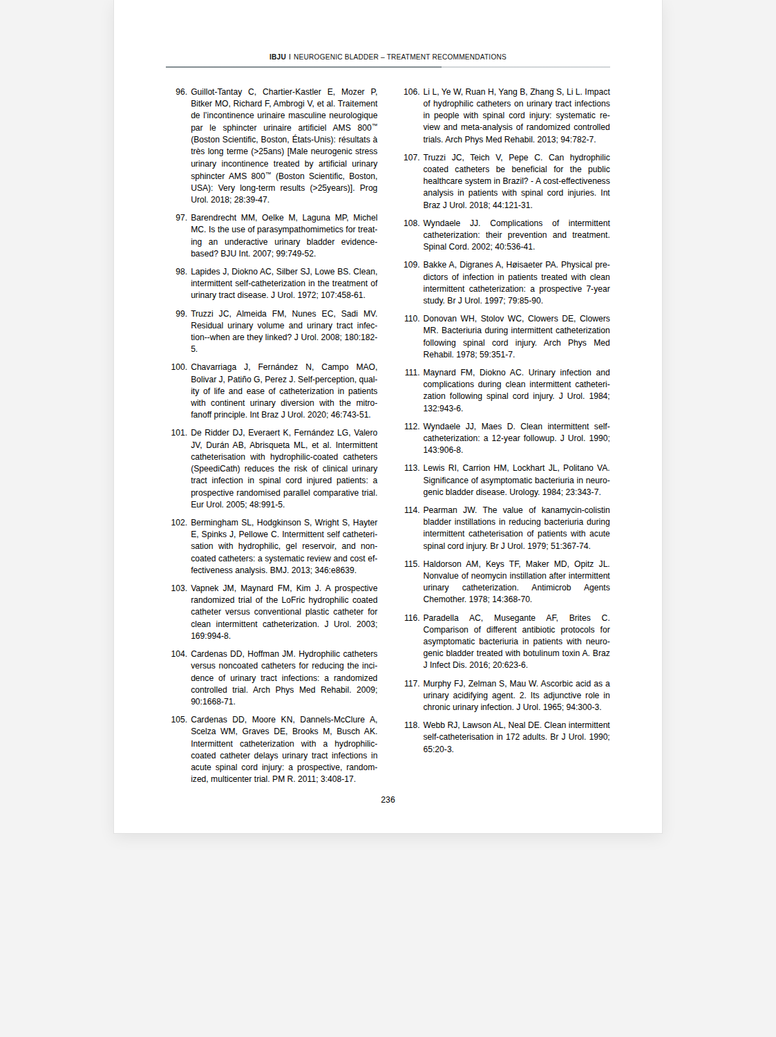IBJU Neurogenic bladder – treatment recommendations
96 Guillot-Tantay C, Chartier-Kastler E, Mozer P, Bitker MO, Richard F, Ambrogi V, et al. Traitement de l’incontinence urinaire masculine neurologique par le sphincter urinaire artificiel AMS 800™ (Boston Scientific, Boston, États-Unis): résultats à très long terme (>25ans) [Male neurogenic stress urinary incontinence treated by artificial urinary sphincter AMS 800™ (Boston Scientific, Boston, USA): Very long-term results (>25years)]. Prog Urol. 2018; 28:39-47.
97 Barendrecht MM, Oelke M, Laguna MP, Michel MC. Is the use of parasympathomimetics for treating an underactive urinary bladder evidence-based? BJU Int. 2007; 99:749-52.
98 Lapides J, Diokno AC, Silber SJ, Lowe BS. Clean, intermittent self-catheterization in the treatment of urinary tract disease. J Urol. 1972; 107:458-61.
99 Truzzi JC, Almeida FM, Nunes EC, Sadi MV. Residual urinary volume and urinary tract infection--when are they linked? J Urol. 2008; 180:182-5.
100 Chavarriaga J, Fernández N, Campo MAO, Bolivar J, Patiño G, Perez J. Self-perception, quality of life and ease of catheterization in patients with continent urinary diversion with the mitrofanoff principle. Int Braz J Urol. 2020; 46:743-51.
101 De Ridder DJ, Everaert K, Fernández LG, Valero JV, Durán AB, Abrisqueta ML, et al. Intermittent catheterisation with hydrophilic-coated catheters (SpeediCath) reduces the risk of clinical urinary tract infection in spinal cord injured patients: a prospective randomised parallel comparative trial. Eur Urol. 2005; 48:991-5.
102 Bermingham SL, Hodgkinson S, Wright S, Hayter E, Spinks J, Pellowe C. Intermittent self catheterisation with hydrophilic, gel reservoir, and non-coated catheters: a systematic review and cost effectiveness analysis. BMJ. 2013; 346:e8639.
103 Vapnek JM, Maynard FM, Kim J. A prospective randomized trial of the LoFric hydrophilic coated catheter versus conventional plastic catheter for clean intermittent catheterization. J Urol. 2003; 169:994-8.
104 Cardenas DD, Hoffman JM. Hydrophilic catheters versus noncoated catheters for reducing the incidence of urinary tract infections: a randomized controlled trial. Arch Phys Med Rehabil. 2009; 90:1668-71.
105 Cardenas DD, Moore KN, Dannels-McClure A, Scelza WM, Graves DE, Brooks M, Busch AK. Intermittent catheterization with a hydrophilic-coated catheter delays urinary tract infections in acute spinal cord injury: a prospective, randomized, multicenter trial. PM R. 2011; 3:408-17.
106 Li L, Ye W, Ruan H, Yang B, Zhang S, Li L. Impact of hydrophilic catheters on urinary tract infections in people with spinal cord injury: systematic review and meta-analysis of randomized controlled trials. Arch Phys Med Rehabil. 2013; 94:782-7.
107 Truzzi JC, Teich V, Pepe C. Can hydrophilic coated catheters be beneficial for the public healthcare system in Brazil? - A cost-effectiveness analysis in patients with spinal cord injuries. Int Braz J Urol. 2018; 44:121-31.
108 Wyndaele JJ. Complications of intermittent catheterization: their prevention and treatment. Spinal Cord. 2002; 40:536-41.
109 Bakke A, Digranes A, Høisaeter PA. Physical predictors of infection in patients treated with clean intermittent catheterization: a prospective 7-year study. Br J Urol. 1997; 79:85-90.
110 Donovan WH, Stolov WC, Clowers DE, Clowers MR. Bacteriuria during intermittent catheterization following spinal cord injury. Arch Phys Med Rehabil. 1978; 59:351-7.
111 Maynard FM, Diokno AC. Urinary infection and complications during clean intermittent catheterization following spinal cord injury. J Urol. 1984; 132:943-6.
112 Wyndaele JJ, Maes D. Clean intermittent self-catheterization: a 12-year followup. J Urol. 1990; 143:906-8.
113 Lewis RI, Carrion HM, Lockhart JL, Politano VA. Significance of asymptomatic bacteriuria in neurogenic bladder disease. Urology. 1984; 23:343-7.
114 Pearman JW. The value of kanamycin-colistin bladder instillations in reducing bacteriuria during intermittent catheterisation of patients with acute spinal cord injury. Br J Urol. 1979; 51:367-74.
115 Haldorson AM, Keys TF, Maker MD, Opitz JL. Nonvalue of neomycin instillation after intermittent urinary catheterization. Antimicrob Agents Chemother. 1978; 14:368-70.
116 Paradella AC, Musegante AF, Brites C. Comparison of different antibiotic protocols for asymptomatic bacteriuria in patients with neurogenic bladder treated with botulinum toxin A. Braz J Infect Dis. 2016; 20:623-6.
117 Murphy FJ, Zelman S, Mau W. Ascorbic acid as a urinary acidifying agent. 2. Its adjunctive role in chronic urinary infection. J Urol. 1965; 94:300-3.
118 Webb RJ, Lawson AL, Neal DE. Clean intermittent self-catheterisation in 172 adults. Br J Urol. 1990; 65:20-3.
236